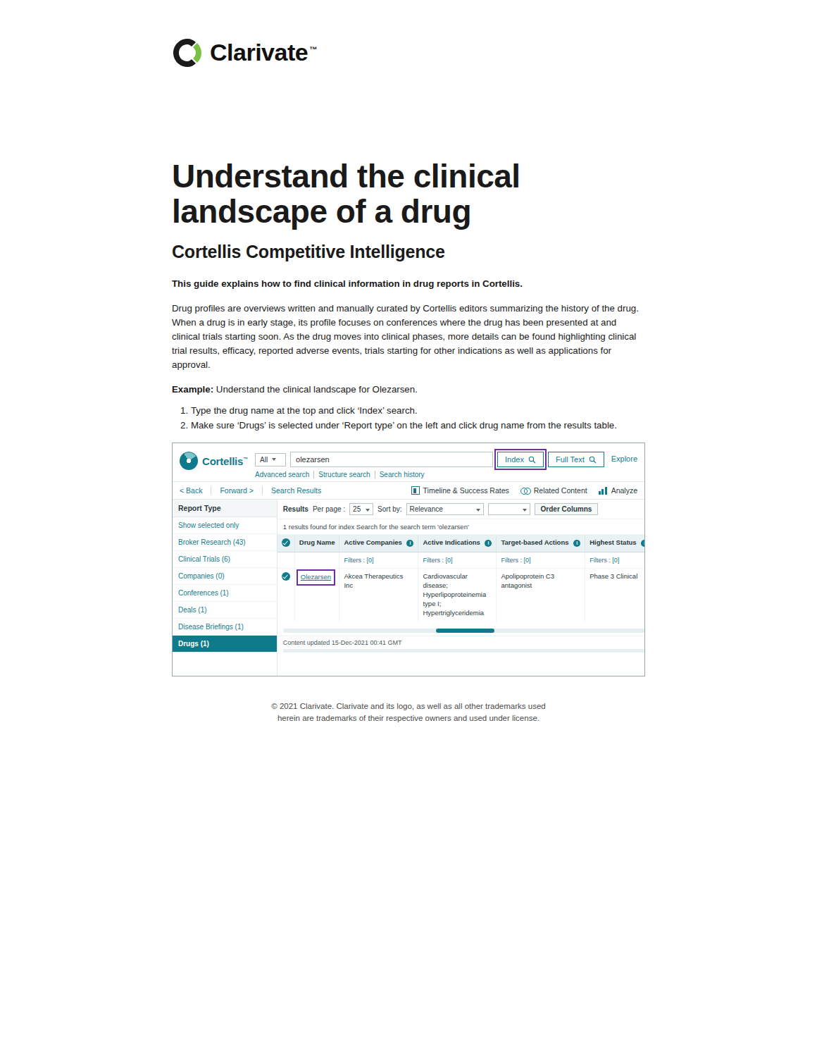Clarivate™
Understand the clinical landscape of a drug
Cortellis Competitive Intelligence
This guide explains how to find clinical information in drug reports in Cortellis.
Drug profiles are overviews written and manually curated by Cortellis editors summarizing the history of the drug. When a drug is in early stage, its profile focuses on conferences where the drug has been presented at and clinical trials starting soon. As the drug moves into clinical phases, more details can be found highlighting clinical trial results, efficacy, reported adverse events, trials starting for other indications as well as applications for approval.
Example: Understand the clinical landscape for Olezarsen.
Type the drug name at the top and click ‘Index’ search.
Make sure ‘Drugs’ is selected under ‘Report type’ on the left and click drug name from the results table.
Cortellis™
All
olezarsen
Index
Full Text
Advanced search Structure search Search history
Explore
< Back Forward > Search Results
Timeline & Success Rates
Related Content
Analyze
Report Type
Show selected only
Broker Research (43)
Clinical Trials (6)
Companies (0)
Conferences (1)
Deals (1)
Disease Briefings (1)
Drugs (1)
Results Per page : 25 Sort by: Relevance Order Columns
1 results found for index Search for the search term 'olezarsen'
| | Drug Name | Active Companies i | Active Indications i | Target-based Actions i | Highest Status i |
| --- | --- | --- | --- | --- | --- |
| | | Filters : [0] | Filters : [0] | Filters : [0] | Filters : [0] |
| | Olezarsen | Akcea Therapeutics Inc | Cardiovascular disease; Hyperlipoproteinemia type I; Hypertriglyceridemia | Apolipoprotein C3 antagonist | Phase 3 Clinical |
Content updated 15-Dec-2021 00:41 GMT
© 2021 Clarivate. Clarivate and its logo, as well as all other trademarks used
herein are trademarks of their respective owners and used under license.